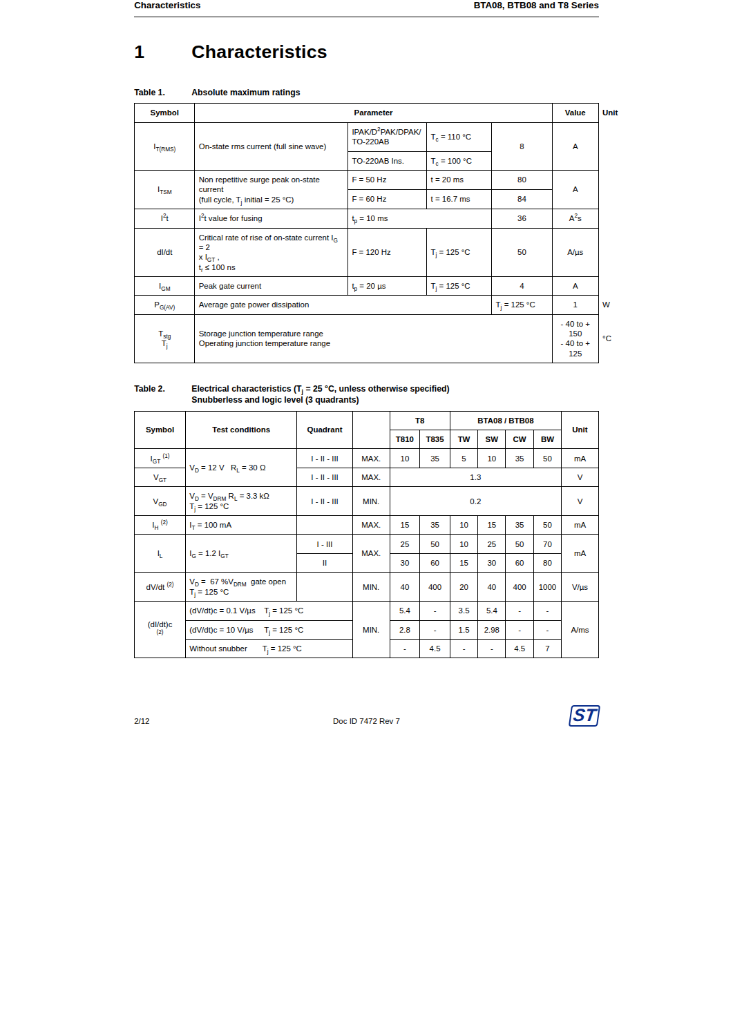Characteristics BTA08, BTB08 and T8 Series
1 Characteristics
Table 1. Absolute maximum ratings
| Symbol | Parameter | Value | Unit |
| --- | --- | --- | --- |
| I T(RMS) | On-state rms current (full sine wave) | IPAK/D 2 PAK/DPAK/ TO-220AB | T c = 110 °C | 8 | A |
| TO-220AB Ins. | T c = 100 °C |
| I TSM | Non repetitive surge peak on-state current (full cycle, T j initial = 25 °C) | F = 50 Hz | t = 20 ms | 80 | A |
| F = 60 Hz | t = 16.7 ms | 84 |
| I 2 t | I 2 t value for fusing | t p = 10 ms | 36 | A 2 s |
| dI/dt | Critical rate of rise of on-state current I G = 2 x I GT , t r ≤ 100 ns | F = 120 Hz | T j = 125 °C | 50 | A/µs |
| I GM | Peak gate current | t p = 20 µs | T j = 125 °C | 4 | A |
| P G(AV) | Average gate power dissipation | T j = 125 °C | 1 | W |
| T stg T j | Storage junction temperature range Operating junction temperature range | - 40 to + 150 - 40 to + 125 | °C |
Table 2. Electrical characteristics (Tj = 25 °C, unless otherwise specified)
Snubberless and logic level (3 quadrants)
| Symbol | Test conditions | Quadrant | | T8 | BTA08 / BTB08 | Unit |
| --- | --- | --- | --- | --- | --- | --- |
| T810 | T835 | TW | SW | CW | BW |
| I GT (1) | V D = 12 V R L = 30 Ω | I - II - III | MAX. | 10 | 35 | 5 | 10 | 35 | 50 | mA |
| V GT | I - II - III | MAX. | 1.3 | V |
| V GD | V D = V DRM R L = 3.3 kΩ T j = 125 °C | I - II - III | MIN. | 0.2 | V |
| I H (2) | I T = 100 mA | | MAX. | 15 | 35 | 10 | 15 | 35 | 50 | mA |
| I L | I G = 1.2 I GT | I - III | MAX. | 25 | 50 | 10 | 25 | 50 | 70 | mA |
| II | 30 | 60 | 15 | 30 | 60 | 80 |
| dV/dt (2) | V D = 67 %V DRM gate open T j = 125 °C | | MIN. | 40 | 400 | 20 | 40 | 400 | 1000 | V/µs |
| (dI/dt)c (2) | (dV/dt)c = 0.1 V/µs T j = 125 °C | MIN. | 5.4 | - | 3.5 | 5.4 | - | - | A/ms |
| (dV/dt)c = 10 V/µs T j = 125 °C | 2.8 | - | 1.5 | 2.98 | - | - |
| Without snubber T j = 125 °C | - | 4.5 | - | - | 4.5 | 7 |
2/12
Doc ID 7472 Rev 7
ST